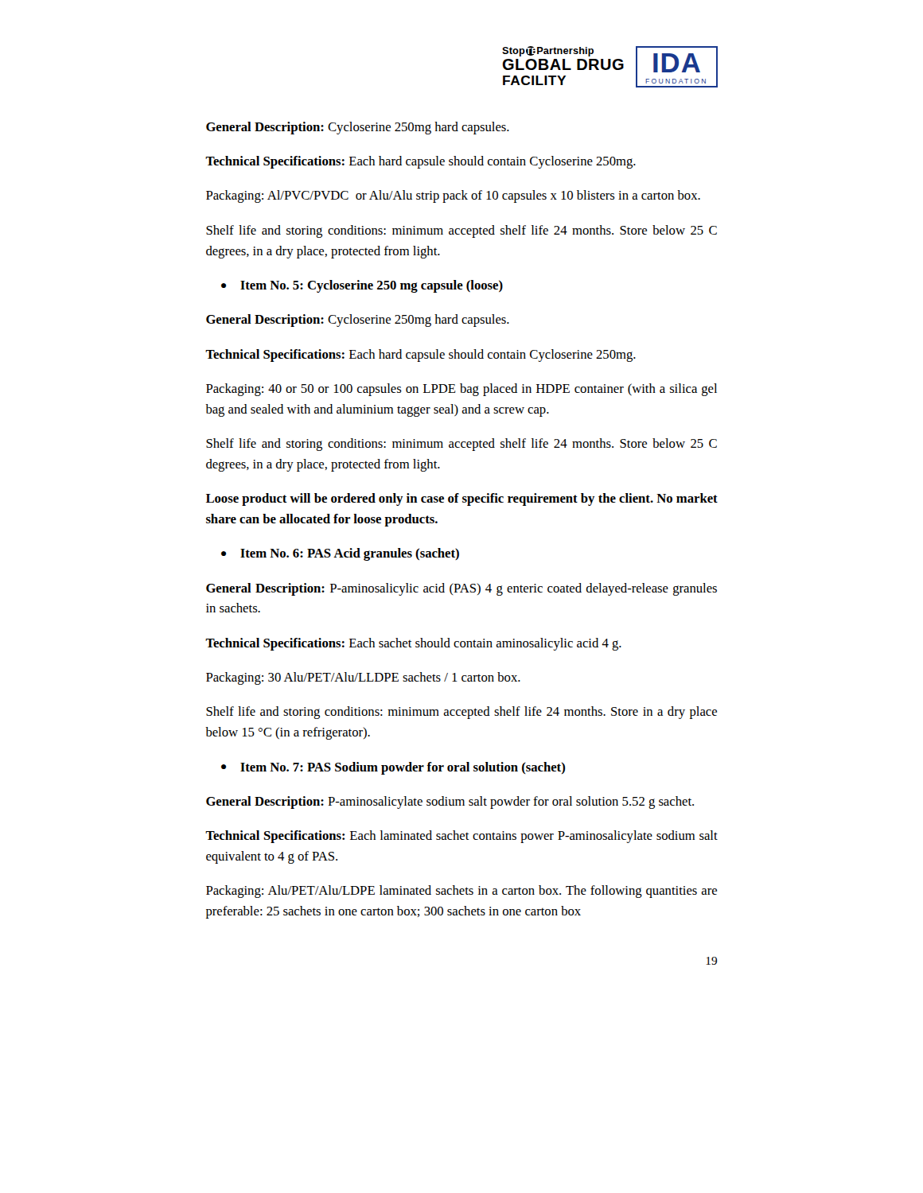StopTBPartnership
GLOBAL DRUG
FACILITY
IDA
FOUNDATION
General Description: Cycloserine 250mg hard capsules.
Technical Specifications: Each hard capsule should contain Cycloserine 250mg.
Packaging: Al/PVC/PVDC or Alu/Alu strip pack of 10 capsules x 10 blisters in a carton box.
Shelf life and storing conditions: minimum accepted shelf life 24 months. Store below 25 C degrees, in a dry place, protected from light.
Item No. 5: Cycloserine 250 mg capsule (loose)
General Description: Cycloserine 250mg hard capsules.
Technical Specifications: Each hard capsule should contain Cycloserine 250mg.
Packaging: 40 or 50 or 100 capsules on LPDE bag placed in HDPE container (with a silica gel bag and sealed with and aluminium tagger seal) and a screw cap.
Shelf life and storing conditions: minimum accepted shelf life 24 months. Store below 25 C degrees, in a dry place, protected from light.
Loose product will be ordered only in case of specific requirement by the client. No market share can be allocated for loose products.
Item No. 6: PAS Acid granules (sachet)
General Description: P-aminosalicylic acid (PAS) 4 g enteric coated delayed-release granules in sachets.
Technical Specifications: Each sachet should contain aminosalicylic acid 4 g.
Packaging: 30 Alu/PET/Alu/LLDPE sachets / 1 carton box.
Shelf life and storing conditions: minimum accepted shelf life 24 months. Store in a dry place below 15 °C (in a refrigerator).
Item No. 7: PAS Sodium powder for oral solution (sachet)
General Description: P-aminosalicylate sodium salt powder for oral solution 5.52 g sachet.
Technical Specifications: Each laminated sachet contains power P-aminosalicylate sodium salt equivalent to 4 g of PAS.
Packaging: Alu/PET/Alu/LDPE laminated sachets in a carton box. The following quantities are preferable: 25 sachets in one carton box; 300 sachets in one carton box
19